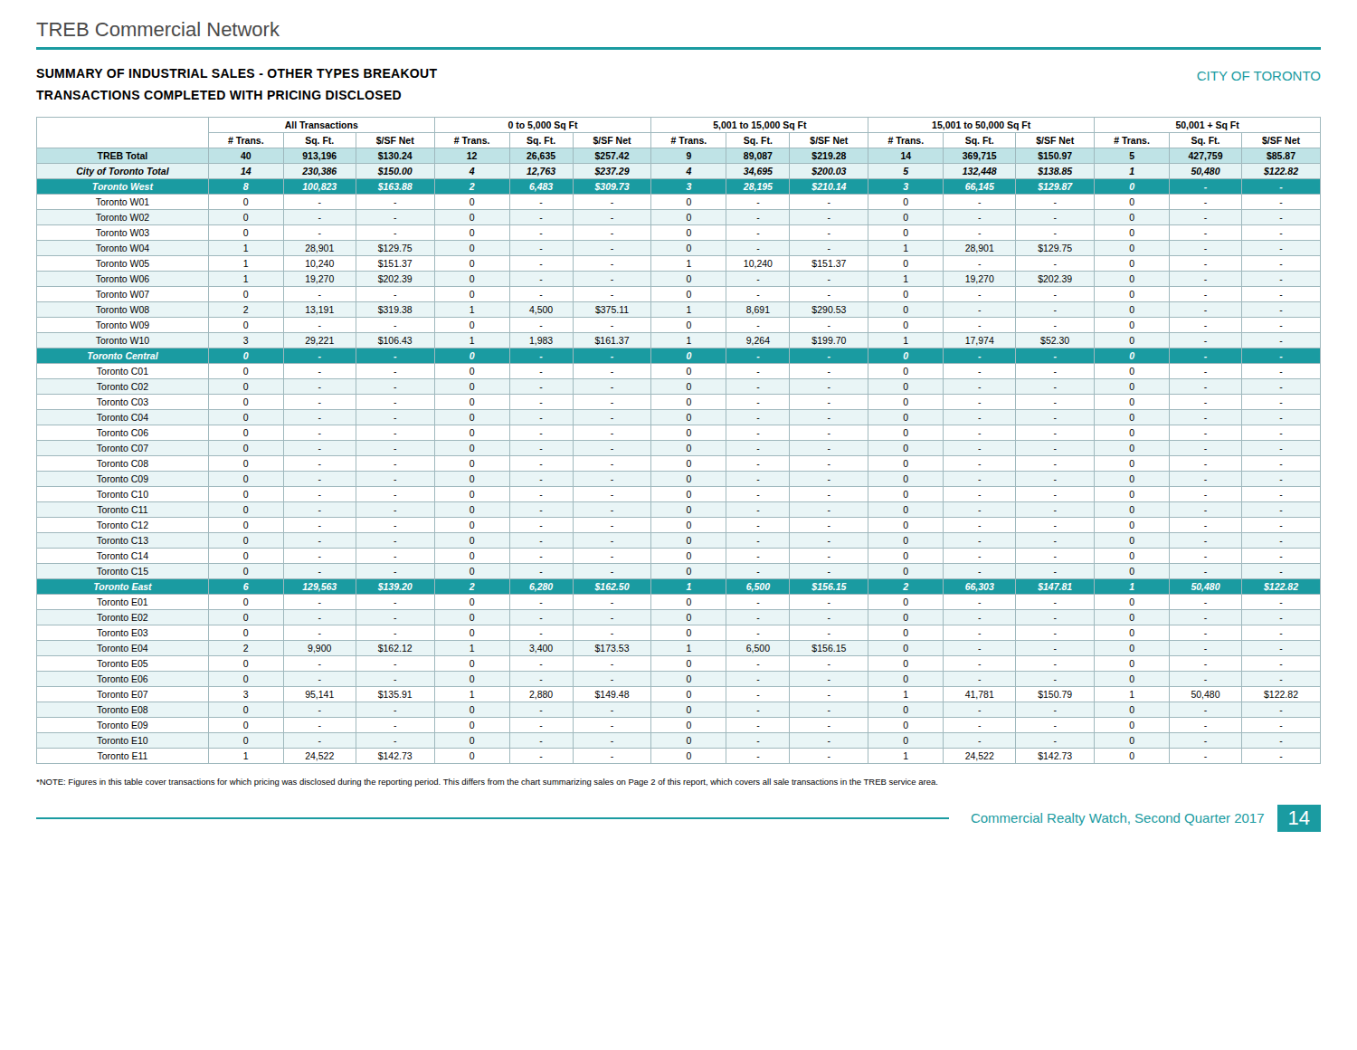TREB Commercial Network
SUMMARY OF INDUSTRIAL SALES - OTHER TYPES BREAKOUT
TRANSACTIONS COMPLETED WITH PRICING DISCLOSED
CITY OF TORONTO
| | All Transactions | 0 to 5,000 Sq Ft | 5,001 to 15,000 Sq Ft | 15,001 to 50,000 Sq Ft | 50,001 + Sq Ft |
| --- | --- | --- | --- | --- | --- |
| # Trans. | Sq. Ft. | $/SF Net | # Trans. | Sq. Ft. | $/SF Net | # Trans. | Sq. Ft. | $/SF Net | # Trans. | Sq. Ft. | $/SF Net | # Trans. | Sq. Ft. | $/SF Net |
| TREB Total | 40 | 913,196 | $130.24 | 12 | 26,635 | $257.42 | 9 | 89,087 | $219.28 | 14 | 369,715 | $150.97 | 5 | 427,759 | $85.87 |
| City of Toronto Total | 14 | 230,386 | $150.00 | 4 | 12,763 | $237.29 | 4 | 34,695 | $200.03 | 5 | 132,448 | $138.85 | 1 | 50,480 | $122.82 |
| Toronto West | 8 | 100,823 | $163.88 | 2 | 6,483 | $309.73 | 3 | 28,195 | $210.14 | 3 | 66,145 | $129.87 | 0 | - | - |
| Toronto W01 | 0 | - | - | 0 | - | - | 0 | - | - | 0 | - | - | 0 | - | - |
| Toronto W02 | 0 | - | - | 0 | - | - | 0 | - | - | 0 | - | - | 0 | - | - |
| Toronto W03 | 0 | - | - | 0 | - | - | 0 | - | - | 0 | - | - | 0 | - | - |
| Toronto W04 | 1 | 28,901 | $129.75 | 0 | - | - | 0 | - | - | 1 | 28,901 | $129.75 | 0 | - | - |
| Toronto W05 | 1 | 10,240 | $151.37 | 0 | - | - | 1 | 10,240 | $151.37 | 0 | - | - | 0 | - | - |
| Toronto W06 | 1 | 19,270 | $202.39 | 0 | - | - | 0 | - | - | 1 | 19,270 | $202.39 | 0 | - | - |
| Toronto W07 | 0 | - | - | 0 | - | - | 0 | - | - | 0 | - | - | 0 | - | - |
| Toronto W08 | 2 | 13,191 | $319.38 | 1 | 4,500 | $375.11 | 1 | 8,691 | $290.53 | 0 | - | - | 0 | - | - |
| Toronto W09 | 0 | - | - | 0 | - | - | 0 | - | - | 0 | - | - | 0 | - | - |
| Toronto W10 | 3 | 29,221 | $106.43 | 1 | 1,983 | $161.37 | 1 | 9,264 | $199.70 | 1 | 17,974 | $52.30 | 0 | - | - |
| Toronto Central | 0 | - | - | 0 | - | - | 0 | - | - | 0 | - | - | 0 | - | - |
| Toronto C01 | 0 | - | - | 0 | - | - | 0 | - | - | 0 | - | - | 0 | - | - |
| Toronto C02 | 0 | - | - | 0 | - | - | 0 | - | - | 0 | - | - | 0 | - | - |
| Toronto C03 | 0 | - | - | 0 | - | - | 0 | - | - | 0 | - | - | 0 | - | - |
| Toronto C04 | 0 | - | - | 0 | - | - | 0 | - | - | 0 | - | - | 0 | - | - |
| Toronto C06 | 0 | - | - | 0 | - | - | 0 | - | - | 0 | - | - | 0 | - | - |
| Toronto C07 | 0 | - | - | 0 | - | - | 0 | - | - | 0 | - | - | 0 | - | - |
| Toronto C08 | 0 | - | - | 0 | - | - | 0 | - | - | 0 | - | - | 0 | - | - |
| Toronto C09 | 0 | - | - | 0 | - | - | 0 | - | - | 0 | - | - | 0 | - | - |
| Toronto C10 | 0 | - | - | 0 | - | - | 0 | - | - | 0 | - | - | 0 | - | - |
| Toronto C11 | 0 | - | - | 0 | - | - | 0 | - | - | 0 | - | - | 0 | - | - |
| Toronto C12 | 0 | - | - | 0 | - | - | 0 | - | - | 0 | - | - | 0 | - | - |
| Toronto C13 | 0 | - | - | 0 | - | - | 0 | - | - | 0 | - | - | 0 | - | - |
| Toronto C14 | 0 | - | - | 0 | - | - | 0 | - | - | 0 | - | - | 0 | - | - |
| Toronto C15 | 0 | - | - | 0 | - | - | 0 | - | - | 0 | - | - | 0 | - | - |
| Toronto East | 6 | 129,563 | $139.20 | 2 | 6,280 | $162.50 | 1 | 6,500 | $156.15 | 2 | 66,303 | $147.81 | 1 | 50,480 | $122.82 |
| Toronto E01 | 0 | - | - | 0 | - | - | 0 | - | - | 0 | - | - | 0 | - | - |
| Toronto E02 | 0 | - | - | 0 | - | - | 0 | - | - | 0 | - | - | 0 | - | - |
| Toronto E03 | 0 | - | - | 0 | - | - | 0 | - | - | 0 | - | - | 0 | - | - |
| Toronto E04 | 2 | 9,900 | $162.12 | 1 | 3,400 | $173.53 | 1 | 6,500 | $156.15 | 0 | - | - | 0 | - | - |
| Toronto E05 | 0 | - | - | 0 | - | - | 0 | - | - | 0 | - | - | 0 | - | - |
| Toronto E06 | 0 | - | - | 0 | - | - | 0 | - | - | 0 | - | - | 0 | - | - |
| Toronto E07 | 3 | 95,141 | $135.91 | 1 | 2,880 | $149.48 | 0 | - | - | 1 | 41,781 | $150.79 | 1 | 50,480 | $122.82 |
| Toronto E08 | 0 | - | - | 0 | - | - | 0 | - | - | 0 | - | - | 0 | - | - |
| Toronto E09 | 0 | - | - | 0 | - | - | 0 | - | - | 0 | - | - | 0 | - | - |
| Toronto E10 | 0 | - | - | 0 | - | - | 0 | - | - | 0 | - | - | 0 | - | - |
| Toronto E11 | 1 | 24,522 | $142.73 | 0 | - | - | 0 | - | - | 1 | 24,522 | $142.73 | 0 | - | - |
*NOTE: Figures in this table cover transactions for which pricing was disclosed during the reporting period. This differs from the chart summarizing sales on Page 2 of this report, which covers all sale transactions in the TREB service area.
Commercial Realty Watch, Second Quarter 2017
14